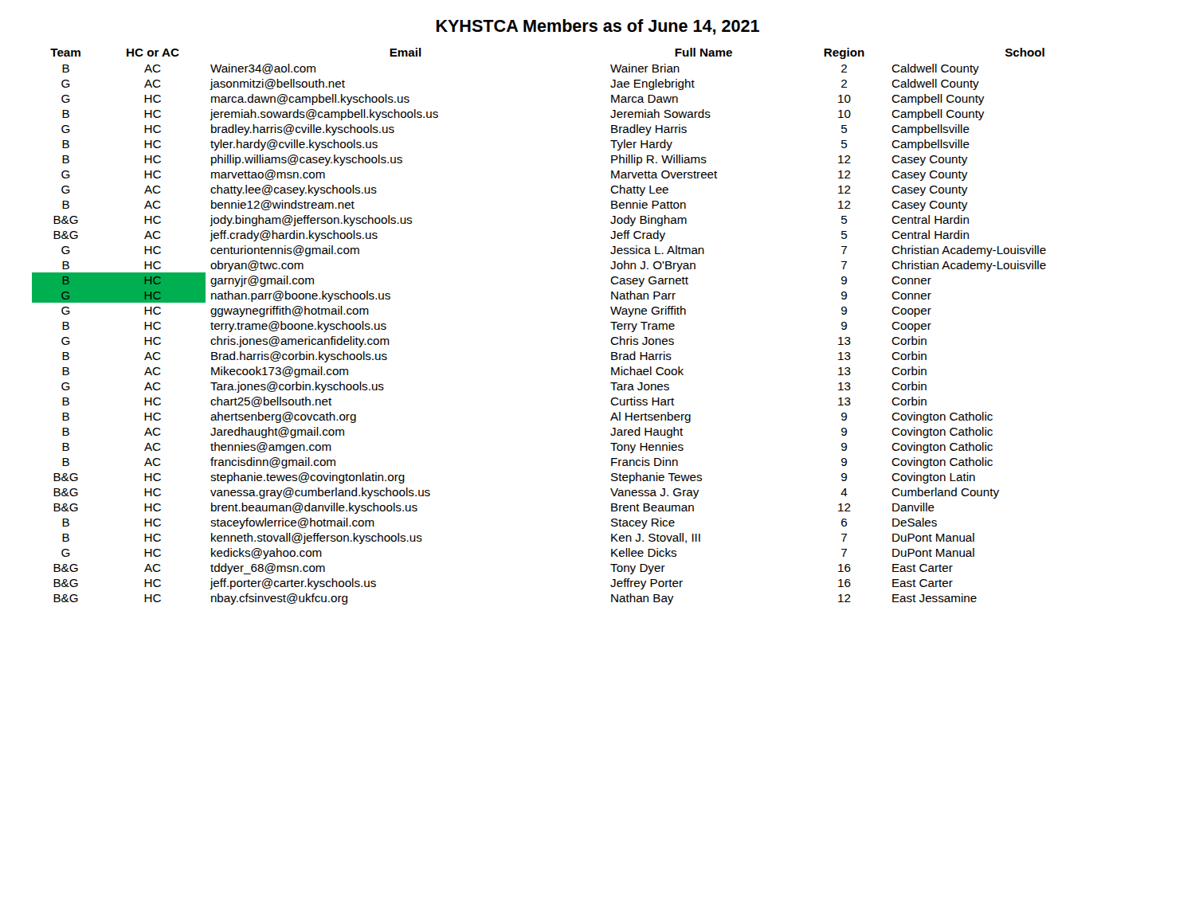KYHSTCA Members as of June 14, 2021
| Team | HC or AC | Email | Full Name | Region | School |
| --- | --- | --- | --- | --- | --- |
| B | AC | Wainer34@aol.com | Wainer Brian | 2 | Caldwell County |
| G | AC | jasonmitzi@bellsouth.net | Jae Englebright | 2 | Caldwell County |
| G | HC | marca.dawn@campbell.kyschools.us | Marca Dawn | 10 | Campbell County |
| B | HC | jeremiah.sowards@campbell.kyschools.us | Jeremiah Sowards | 10 | Campbell County |
| G | HC | bradley.harris@cville.kyschools.us | Bradley Harris | 5 | Campbellsville |
| B | HC | tyler.hardy@cville.kyschools.us | Tyler Hardy | 5 | Campbellsville |
| B | HC | phillip.williams@casey.kyschools.us | Phillip R. Williams | 12 | Casey County |
| G | HC | marvettao@msn.com | Marvetta Overstreet | 12 | Casey County |
| G | AC | chatty.lee@casey.kyschools.us | Chatty Lee | 12 | Casey County |
| B | AC | bennie12@windstream.net | Bennie Patton | 12 | Casey County |
| B&G | HC | jody.bingham@jefferson.kyschools.us | Jody Bingham | 5 | Central Hardin |
| B&G | AC | jeff.crady@hardin.kyschools.us | Jeff Crady | 5 | Central Hardin |
| G | HC | centuriontennis@gmail.com | Jessica L. Altman | 7 | Christian Academy-Louisville |
| B | HC | obryan@twc.com | John J. O'Bryan | 7 | Christian Academy-Louisville |
| B | HC | garnyjr@gmail.com | Casey Garnett | 9 | Conner |
| G | HC | nathan.parr@boone.kyschools.us | Nathan Parr | 9 | Conner |
| G | HC | ggwaynegriffith@hotmail.com | Wayne Griffith | 9 | Cooper |
| B | HC | terry.trame@boone.kyschools.us | Terry Trame | 9 | Cooper |
| G | HC | chris.jones@americanfidelity.com | Chris Jones | 13 | Corbin |
| B | AC | Brad.harris@corbin.kyschools.us | Brad Harris | 13 | Corbin |
| B | AC | Mikecook173@gmail.com | Michael Cook | 13 | Corbin |
| G | AC | Tara.jones@corbin.kyschools.us | Tara Jones | 13 | Corbin |
| B | HC | chart25@bellsouth.net | Curtiss Hart | 13 | Corbin |
| B | HC | ahertsenberg@covcath.org | Al Hertsenberg | 9 | Covington Catholic |
| B | AC | Jaredhaught@gmail.com | Jared Haught | 9 | Covington Catholic |
| B | AC | thennies@amgen.com | Tony Hennies | 9 | Covington Catholic |
| B | AC | francisdinn@gmail.com | Francis Dinn | 9 | Covington Catholic |
| B&G | HC | stephanie.tewes@covingtonlatin.org | Stephanie Tewes | 9 | Covington Latin |
| B&G | HC | vanessa.gray@cumberland.kyschools.us | Vanessa J. Gray | 4 | Cumberland County |
| B&G | HC | brent.beauman@danville.kyschools.us | Brent Beauman | 12 | Danville |
| B | HC | staceyfowlerrice@hotmail.com | Stacey Rice | 6 | DeSales |
| B | HC | kenneth.stovall@jefferson.kyschools.us | Ken J. Stovall, III | 7 | DuPont Manual |
| G | HC | kedicks@yahoo.com | Kellee Dicks | 7 | DuPont Manual |
| B&G | AC | tddyer_68@msn.com | Tony Dyer | 16 | East Carter |
| B&G | HC | jeff.porter@carter.kyschools.us | Jeffrey Porter | 16 | East Carter |
| B&G | HC | nbay.cfsinvest@ukfcu.org | Nathan Bay | 12 | East Jessamine |